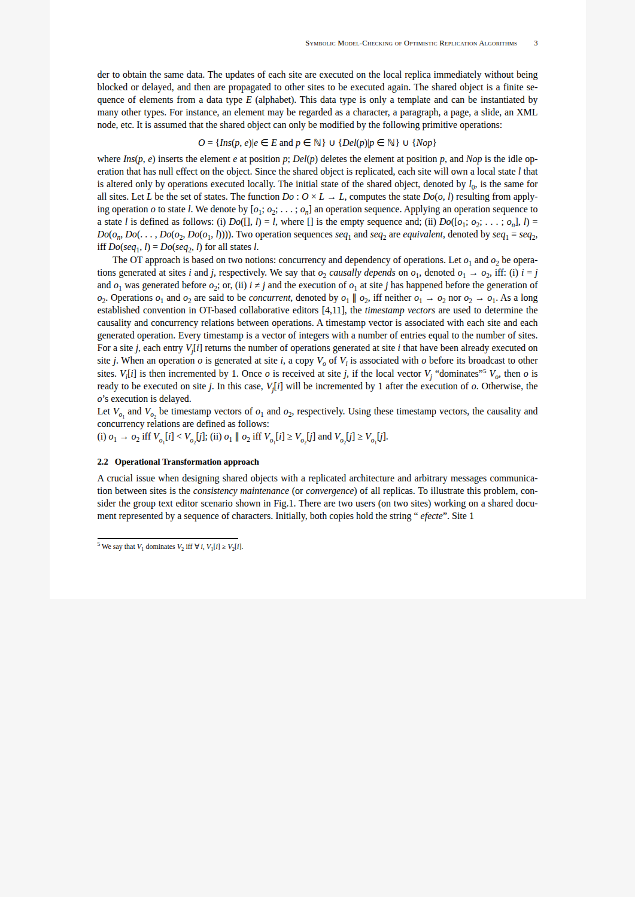Symbolic Model-Checking of Optimistic Replication Algorithms 3
der to obtain the same data. The updates of each site are executed on the local replica immediately without being blocked or delayed, and then are propagated to other sites to be executed again. The shared object is a finite sequence of elements from a data type E (alphabet). This data type is only a template and can be instantiated by many other types. For instance, an element may be regarded as a character, a paragraph, a page, a slide, an XML node, etc. It is assumed that the shared object can only be modified by the following primitive operations:
O = {Ins(p, e)|e ∈ E and p ∈ ℕ} ∪ {Del(p)|p ∈ ℕ} ∪ {Nop}
where Ins(p, e) inserts the element e at position p; Del(p) deletes the element at position p, and Nop is the idle operation that has null effect on the object. Since the shared object is replicated, each site will own a local state l that is altered only by operations executed locally. The initial state of the shared object, denoted by l0, is the same for all sites. Let L be the set of states. The function Do : O × L → L, computes the state Do(o, l) resulting from applying operation o to state l. We denote by [o1; o2; . . . ; on] an operation sequence. Applying an operation sequence to a state l is defined as follows: (i) Do([], l) = l, where [] is the empty sequence and; (ii) Do([o1; o2; . . . ; on], l) = Do(on, Do(. . . , Do(o2, Do(o1, l)))). Two operation sequences seq1 and seq2 are equivalent, denoted by seq1 ≡ seq2, iff Do(seq1, l) = Do(seq2, l) for all states l.
The OT approach is based on two notions: concurrency and dependency of operations. Let o1 and o2 be operations generated at sites i and j, respectively. We say that o2 causally depends on o1, denoted o1 → o2, iff: (i) i = j and o1 was generated before o2; or, (ii) i ≠ j and the execution of o1 at site j has happened before the generation of o2. Operations o1 and o2 are said to be concurrent, denoted by o1 ∥ o2, iff neither o1 → o2 nor o2 → o1. As a long established convention in OT-based collaborative editors [4,11], the timestamp vectors are used to determine the causality and concurrency relations between operations. A timestamp vector is associated with each site and each generated operation. Every timestamp is a vector of integers with a number of entries equal to the number of sites. For a site j, each entry Vj[i] returns the number of operations generated at site i that have been already executed on site j. When an operation o is generated at site i, a copy Vo of Vi is associated with o before its broadcast to other sites. Vi[i] is then incremented by 1. Once o is received at site j, if the local vector Vj “dominates”5 Vo, then o is ready to be executed on site j. In this case, Vj[i] will be incremented by 1 after the execution of o. Otherwise, the o’s execution is delayed.
Let Vo1 and Vo2 be timestamp vectors of o1 and o2, respectively. Using these timestamp vectors, the causality and concurrency relations are defined as follows:
(i) o1 → o2 iff Vo1[i] < Vo2[j]; (ii) o1 ∥ o2 iff Vo1[i] ≥ Vo2[j] and Vo2[j] ≥ Vo1[j].
2.2 Operational Transformation approach
A crucial issue when designing shared objects with a replicated architecture and arbitrary messages communication between sites is the consistency maintenance (or convergence) of all replicas. To illustrate this problem, consider the group text editor scenario shown in Fig.1. There are two users (on two sites) working on a shared document represented by a sequence of characters. Initially, both copies hold the string “ efecte”. Site 1
5 We say that V1 dominates V2 iff ∀ i, V1[i] ≥ V2[i].